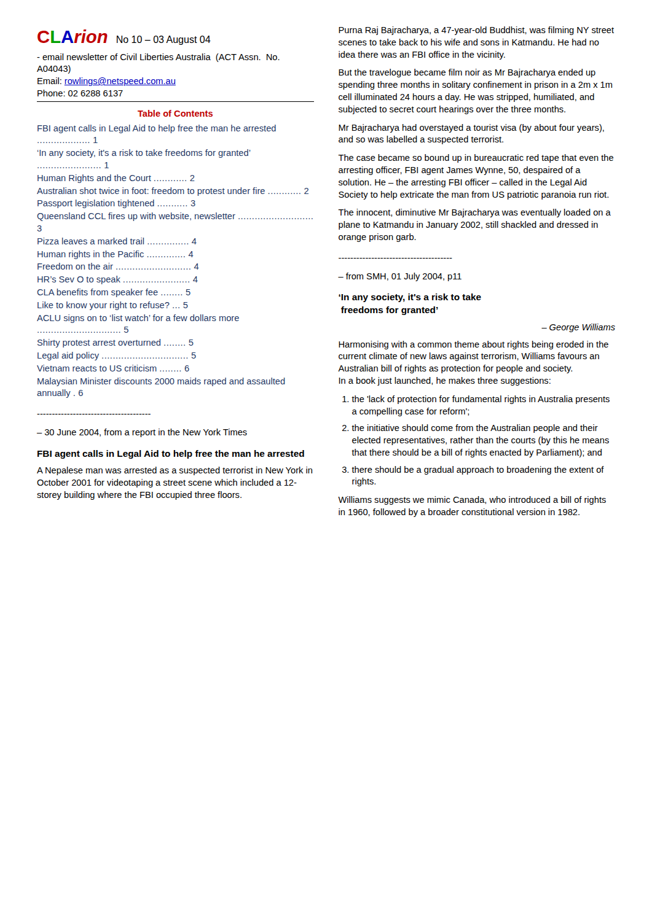CLArion
No 10 – 03 August 04
- email newsletter of Civil Liberties Australia (ACT Assn. No. A04043)
Email: rowlings@netspeed.com.au
Phone: 02 6288 6137
Table of Contents
FBI agent calls in Legal Aid to help free the man he arrested ................... 1
‘In any society, it's a risk to take freedoms for granted’ ....................... 1
Human Rights and the Court ............ 2
Australian shot twice in foot: freedom to protest under fire ............ 2
Passport legislation tightened ........... 3
Queensland CCL fires up with website, newsletter ........................... 3
Pizza leaves a marked trail ............... 4
Human rights in the Pacific .............. 4
Freedom on the air ........................... 4
HR’s Sev O to speak ........................ 4
CLA benefits from speaker fee ........ 5
Like to know your right to refuse? ... 5
ACLU signs on to ‘list watch’ for a few dollars more .............................. 5
Shirty protest arrest overturned ........ 5
Legal aid policy ............................... 5
Vietnam reacts to US criticism ........ 6
Malaysian Minister discounts 2000 maids raped and assaulted annually . 6
--------------------------------------
– 30 June 2004, from a report in the New York Times
FBI agent calls in Legal Aid to help free the man he arrested
A Nepalese man was arrested as a suspected terrorist in New York in October 2001 for videotaping a street scene which included a 12-storey building where the FBI occupied three floors.
Purna Raj Bajracharya, a 47-year-old Buddhist, was filming NY street scenes to take back to his wife and sons in Katmandu. He had no idea there was an FBI office in the vicinity.
But the travelogue became film noir as Mr Bajracharya ended up spending three months in solitary confinement in prison in a 2m x 1m cell illuminated 24 hours a day. He was stripped, humiliated, and subjected to secret court hearings over the three months.
Mr Bajracharya had overstayed a tourist visa (by about four years), and so was labelled a suspected terrorist.
The case became so bound up in bureaucratic red tape that even the arresting officer, FBI agent James Wynne, 50, despaired of a solution. He – the arresting FBI officer – called in the Legal Aid Society to help extricate the man from US patriotic paranoia run riot.
The innocent, diminutive Mr Bajracharya was eventually loaded on a plane to Katmandu in January 2002, still shackled and dressed in orange prison garb.
--------------------------------------
– from SMH, 01 July 2004, p11
‘In any society, it's a risk to take
freedoms for granted’
– George Williams
Harmonising with a common theme about rights being eroded in the current climate of new laws against terrorism, Williams favours an Australian bill of rights as protection for people and society.
In a book just launched, he makes three suggestions:
the 'lack of protection for fundamental rights in Australia presents a compelling case for reform';
the initiative should come from the Australian people and their elected representatives, rather than the courts (by this he means that there should be a bill of rights enacted by Parliament); and
there should be a gradual approach to broadening the extent of rights.
Williams suggests we mimic Canada, who introduced a bill of rights in 1960, followed by a broader constitutional version in 1982.